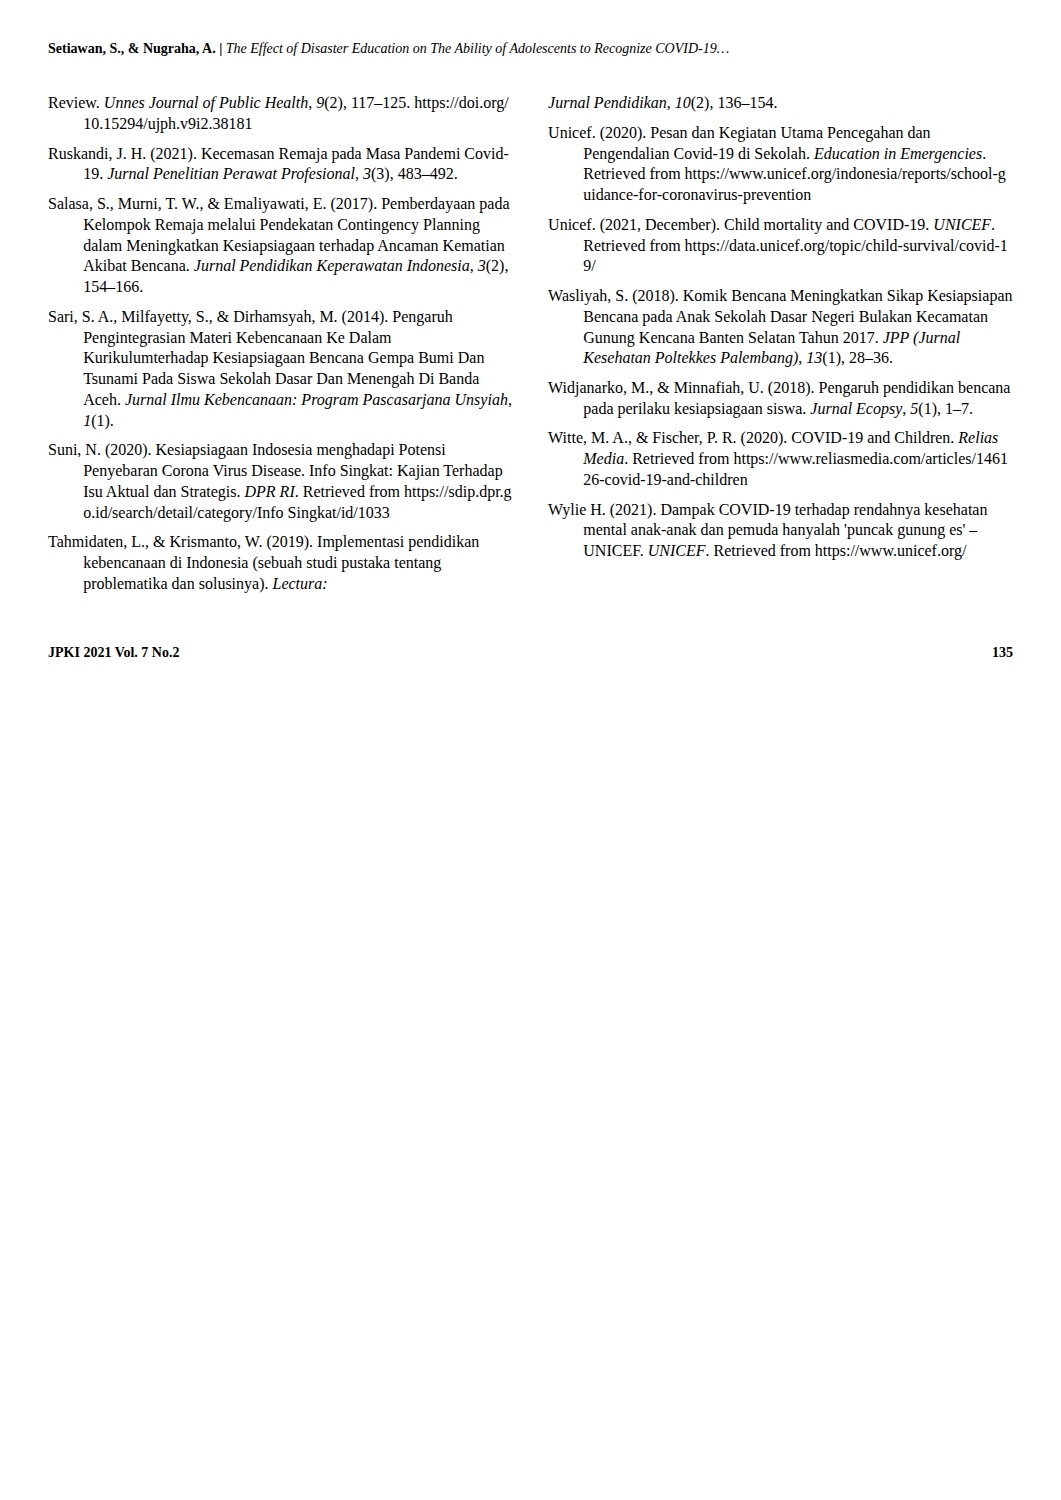Setiawan, S., & Nugraha, A. | The Effect of Disaster Education on The Ability of Adolescents to Recognize COVID-19…
Review. Unnes Journal of Public Health, 9(2), 117–125. https://doi.org/10.15294/ujph.v9i2.38181
Ruskandi, J. H. (2021). Kecemasan Remaja pada Masa Pandemi Covid-19. Jurnal Penelitian Perawat Profesional, 3(3), 483–492.
Salasa, S., Murni, T. W., & Emaliyawati, E. (2017). Pemberdayaan pada Kelompok Remaja melalui Pendekatan Contingency Planning dalam Meningkatkan Kesiapsiagaan terhadap Ancaman Kematian Akibat Bencana. Jurnal Pendidikan Keperawatan Indonesia, 3(2), 154–166.
Sari, S. A., Milfayetty, S., & Dirhamsyah, M. (2014). Pengaruh Pengintegrasian Materi Kebencanaan Ke Dalam Kurikulumterhadap Kesiapsiagaan Bencana Gempa Bumi Dan Tsunami Pada Siswa Sekolah Dasar Dan Menengah Di Banda Aceh. Jurnal Ilmu Kebencanaan: Program Pascasarjana Unsyiah, 1(1).
Suni, N. (2020). Kesiapsiagaan Indosesia menghadapi Potensi Penyebaran Corona Virus Disease. Info Singkat: Kajian Terhadap Isu Aktual dan Strategis. DPR RI. Retrieved from https://sdip.dpr.go.id/search/detail/category/Info Singkat/id/1033
Tahmidaten, L., & Krismanto, W. (2019). Implementasi pendidikan kebencanaan di Indonesia (sebuah studi pustaka tentang problematika dan solusinya). Lectura:
Jurnal Pendidikan, 10(2), 136–154.
Unicef. (2020). Pesan dan Kegiatan Utama Pencegahan dan Pengendalian Covid-19 di Sekolah. Education in Emergencies. Retrieved from https://www.unicef.org/indonesia/reports/school-guidance-for-coronavirus-prevention
Unicef. (2021, December). Child mortality and COVID-19. UNICEF. Retrieved from https://data.unicef.org/topic/child-survival/covid-19/
Wasliyah, S. (2018). Komik Bencana Meningkatkan Sikap Kesiapsiapan Bencana pada Anak Sekolah Dasar Negeri Bulakan Kecamatan Gunung Kencana Banten Selatan Tahun 2017. JPP (Jurnal Kesehatan Poltekkes Palembang), 13(1), 28–36.
Widjanarko, M., & Minnafiah, U. (2018). Pengaruh pendidikan bencana pada perilaku kesiapsiagaan siswa. Jurnal Ecopsy, 5(1), 1–7.
Witte, M. A., & Fischer, P. R. (2020). COVID-19 and Children. Relias Media. Retrieved from https://www.reliasmedia.com/articles/146126-covid-19-and-children
Wylie H. (2021). Dampak COVID-19 terhadap rendahnya kesehatan mental anak-anak dan pemuda hanyalah 'puncak gunung es' – UNICEF. UNICEF. Retrieved from https://www.unicef.org/
JPKI 2021 Vol. 7 No.2 135